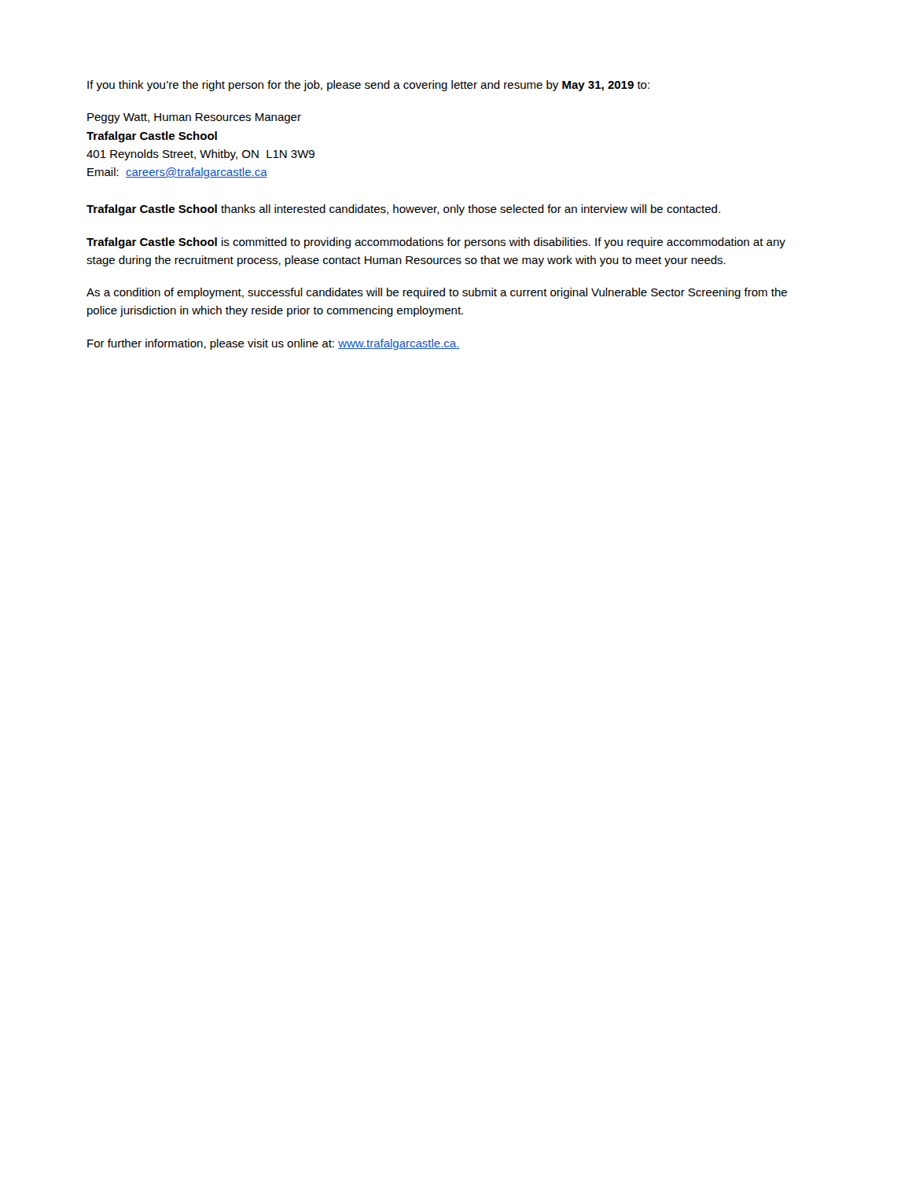If you think you’re the right person for the job, please send a covering letter and resume by May 31, 2019 to:
Peggy Watt, Human Resources Manager
Trafalgar Castle School
401 Reynolds Street, Whitby, ON L1N 3W9
Email: careers@trafalgarcastle.ca
Trafalgar Castle School thanks all interested candidates, however, only those selected for an interview will be contacted.
Trafalgar Castle School is committed to providing accommodations for persons with disabilities. If you require accommodation at any stage during the recruitment process, please contact Human Resources so that we may work with you to meet your needs.
As a condition of employment, successful candidates will be required to submit a current original Vulnerable Sector Screening from the police jurisdiction in which they reside prior to commencing employment.
For further information, please visit us online at: www.trafalgarcastle.ca.